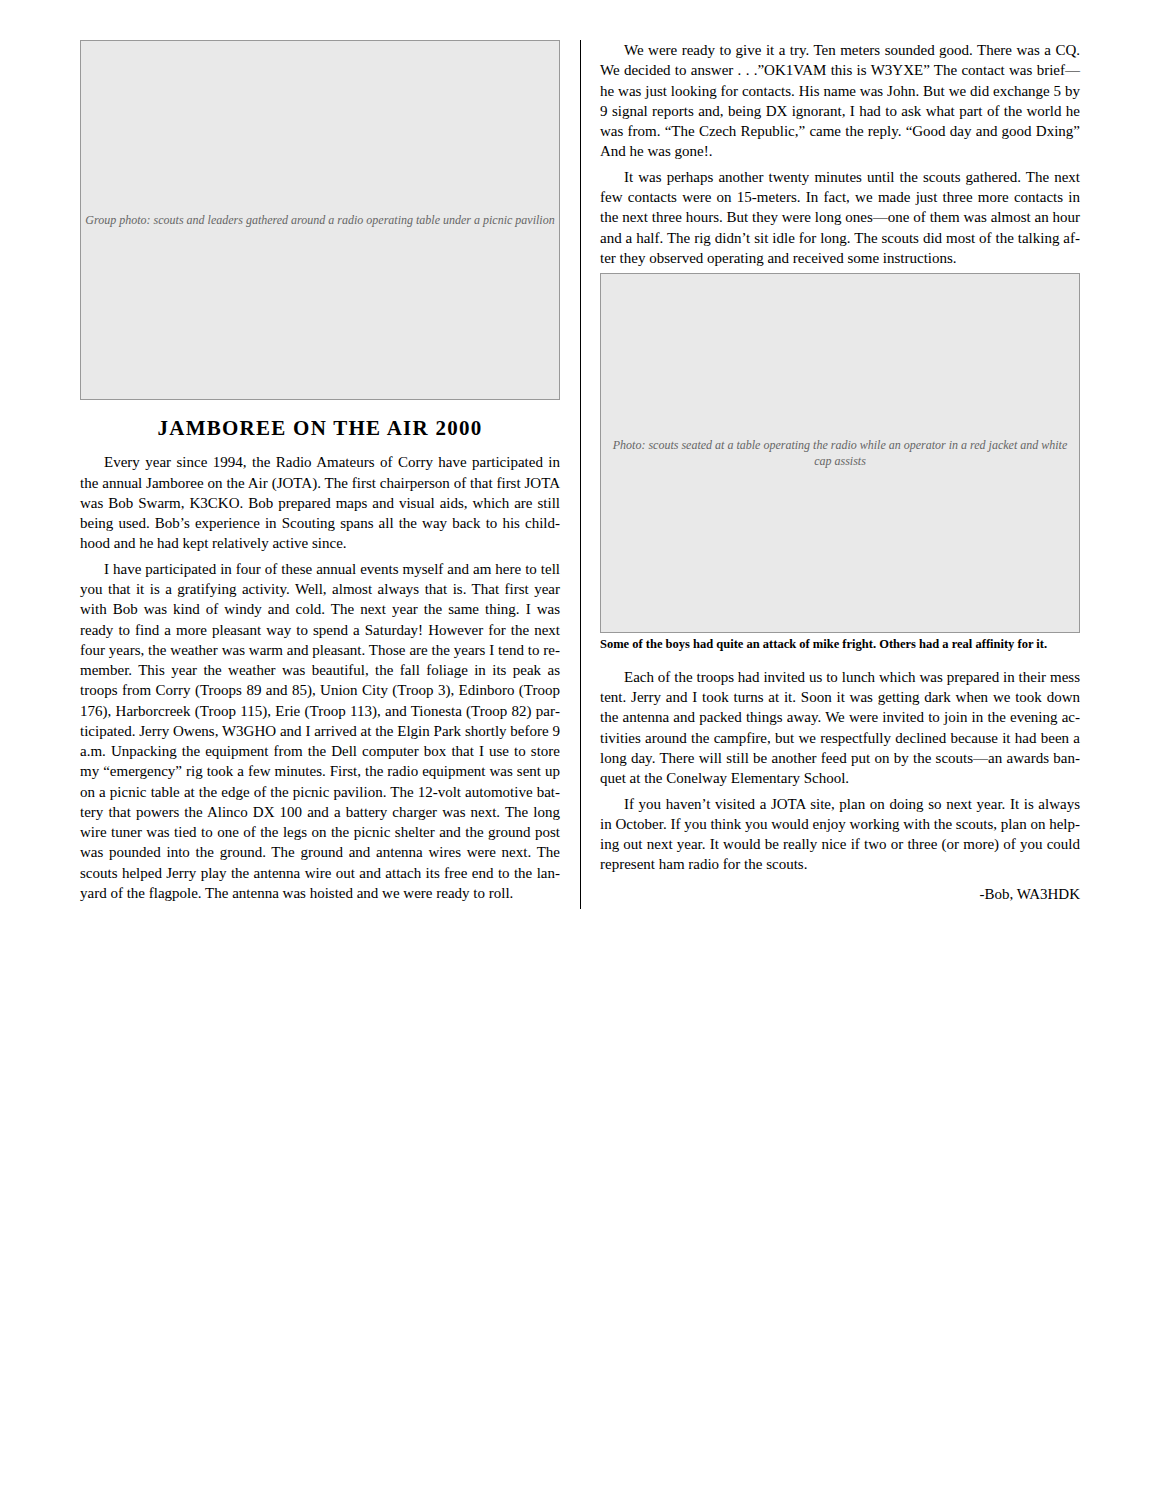Group photo: scouts and leaders gathered around a radio operating table under a picnic pavilion
JAMBOREE ON THE AIR 2000
Every year since 1994, the Radio Amateurs of Corry have participated in the annual Jamboree on the Air (JOTA). The first chairperson of that first JOTA was Bob Swarm, K3CKO. Bob prepared maps and visual aids, which are still being used. Bob’s experience in Scouting spans all the way back to his childhood and he had kept relatively active since.
I have participated in four of these annual events myself and am here to tell you that it is a gratifying activity. Well, almost always that is. That first year with Bob was kind of windy and cold. The next year the same thing. I was ready to find a more pleasant way to spend a Saturday! However for the next four years, the weather was warm and pleasant. Those are the years I tend to remember. This year the weather was beautiful, the fall foliage in its peak as troops from Corry (Troops 89 and 85), Union City (Troop 3), Edinboro (Troop 176), Harborcreek (Troop 115), Erie (Troop 113), and Tionesta (Troop 82) participated. Jerry Owens, W3GHO and I arrived at the Elgin Park shortly before 9 a.m. Unpacking the equipment from the Dell computer box that I use to store my “emergency” rig took a few minutes. First, the radio equipment was sent up on a picnic table at the edge of the picnic pavilion. The 12-volt automotive battery that powers the Alinco DX 100 and a battery charger was next. The long wire tuner was tied to one of the legs on the picnic shelter and the ground post was pounded into the ground. The ground and antenna wires were next. The scouts helped Jerry play the antenna wire out and attach its free end to the lanyard of the flagpole. The antenna was hoisted and we were ready to roll.
We were ready to give it a try. Ten meters sounded good. There was a CQ. We decided to answer . . .”OK1VAM this is W3YXE” The contact was brief—he was just looking for contacts. His name was John. But we did exchange 5 by 9 signal reports and, being DX ignorant, I had to ask what part of the world he was from. “The Czech Republic,” came the reply. “Good day and good Dxing” And he was gone!.
It was perhaps another twenty minutes until the scouts gathered. The next few contacts were on 15-meters. In fact, we made just three more contacts in the next three hours. But they were long ones—one of them was almost an hour and a half. The rig didn’t sit idle for long. The scouts did most of the talking after they observed operating and received some instructions.
Photo: scouts seated at a table operating the radio while an operator in a red jacket and white cap assists
Some of the boys had quite an attack of mike fright. Others had a real affinity for it.
Each of the troops had invited us to lunch which was prepared in their mess tent. Jerry and I took turns at it. Soon it was getting dark when we took down the antenna and packed things away. We were invited to join in the evening activities around the campfire, but we respectfully declined because it had been a long day. There will still be another feed put on by the scouts—an awards banquet at the Conelway Elementary School.
If you haven’t visited a JOTA site, plan on doing so next year. It is always in October. If you think you would enjoy working with the scouts, plan on helping out next year. It would be really nice if two or three (or more) of you could represent ham radio for the scouts.
-Bob, WA3HDK